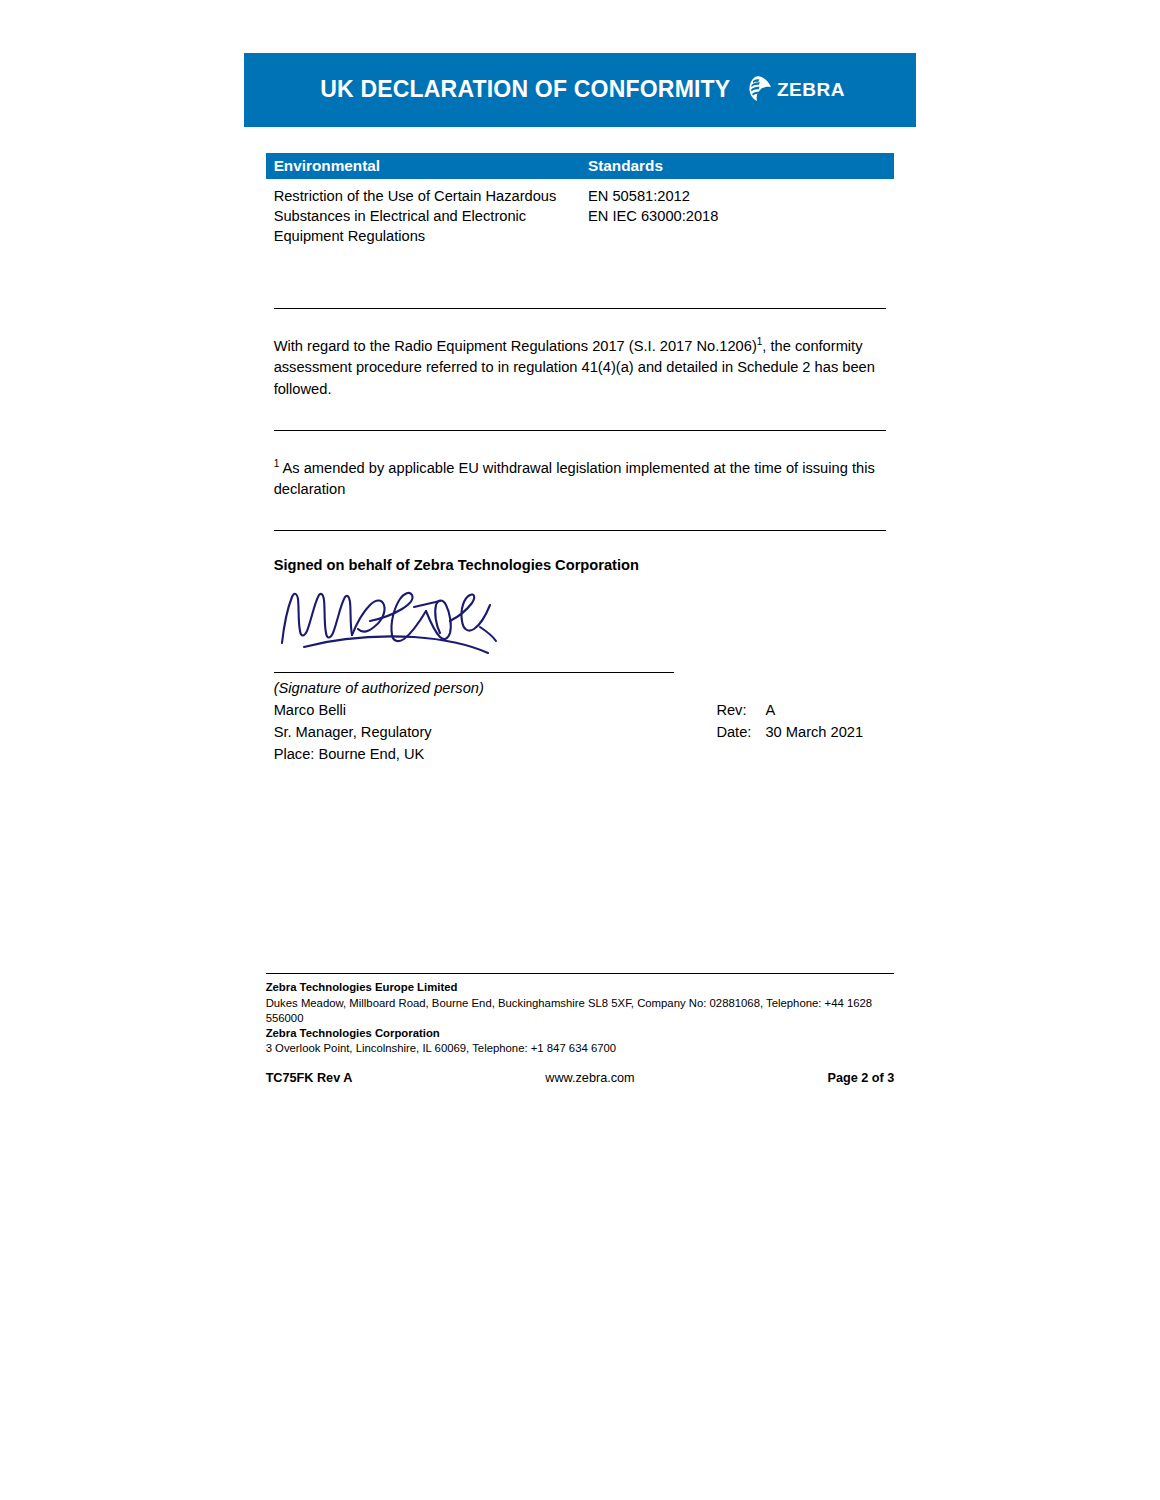UK DECLARATION OF CONFORMITY
ZEBRA
| Environmental | Standards |
| --- | --- |
| Restriction of the Use of Certain Hazardous Substances in Electrical and Electronic Equipment Regulations | EN 50581:2012 EN IEC 63000:2018 |
With regard to the Radio Equipment Regulations 2017 (S.I. 2017 No.1206)1, the conformity assessment procedure referred to in regulation 41(4)(a) and detailed in Schedule 2 has been followed.
1 As amended by applicable EU withdrawal legislation implemented at the time of issuing this declaration
Signed on behalf of Zebra Technologies Corporation
(Signature of authorized person)
Marco Belli
Sr. Manager, Regulatory
Place: Bourne End, UK
| Rev: | A |
| Date: | 30 March 2021 |
Zebra Technologies Europe Limited
Dukes Meadow, Millboard Road, Bourne End, Buckinghamshire SL8 5XF, Company No: 02881068, Telephone: +44 1628 556000
Zebra Technologies Corporation
3 Overlook Point, Lincolnshire, IL 60069, Telephone: +1 847 634 6700
TC75FK Rev A www.zebra.com Page 2 of 3